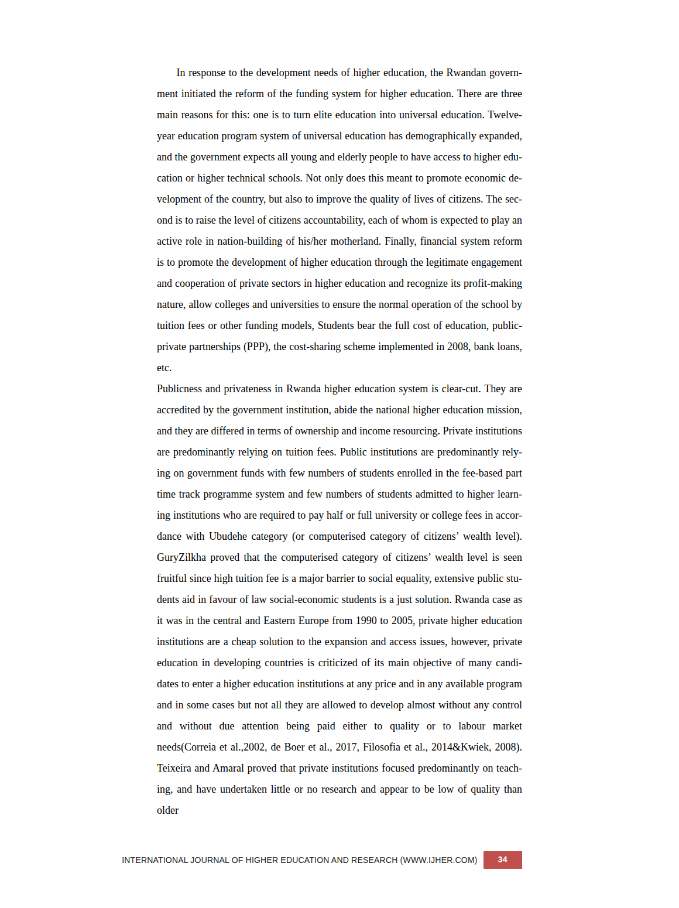In response to the development needs of higher education, the Rwandan government initiated the reform of the funding system for higher education. There are three main reasons for this: one is to turn elite education into universal education. Twelve-year education program system of universal education has demographically expanded, and the government expects all young and elderly people to have access to higher education or higher technical schools. Not only does this meant to promote economic development of the country, but also to improve the quality of lives of citizens. The second is to raise the level of citizens accountability, each of whom is expected to play an active role in nation-building of his/her motherland. Finally, financial system reform is to promote the development of higher education through the legitimate engagement and cooperation of private sectors in higher education and recognize its profit-making nature, allow colleges and universities to ensure the normal operation of the school by tuition fees or other funding models, Students bear the full cost of education, public-private partnerships (PPP), the cost-sharing scheme implemented in 2008, bank loans, etc.
Publicness and privateness in Rwanda higher education system is clear-cut. They are accredited by the government institution, abide the national higher education mission, and they are differed in terms of ownership and income resourcing. Private institutions are predominantly relying on tuition fees. Public institutions are predominantly relying on government funds with few numbers of students enrolled in the fee-based part time track programme system and few numbers of students admitted to higher learning institutions who are required to pay half or full university or college fees in accordance with Ubudehe category (or computerised category of citizens’ wealth level). GuryZilkha proved that the computerised category of citizens’ wealth level is seen fruitful since high tuition fee is a major barrier to social equality, extensive public students aid in favour of law social-economic students is a just solution. Rwanda case as it was in the central and Eastern Europe from 1990 to 2005, private higher education institutions are a cheap solution to the expansion and access issues, however, private education in developing countries is criticized of its main objective of many candidates to enter a higher education institutions at any price and in any available program and in some cases but not all they are allowed to develop almost without any control and without due attention being paid either to quality or to labour market needs(Correia et al.,2002, de Boer et al., 2017, Filosofia et al., 2014&Kwiek, 2008). Teixeira and Amaral proved that private institutions focused predominantly on teaching, and have undertaken little or no research and appear to be low of quality than older
INTERNATIONAL JOURNAL OF HIGHER EDUCATION AND RESEARCH (WWW.IJHER.COM)
34